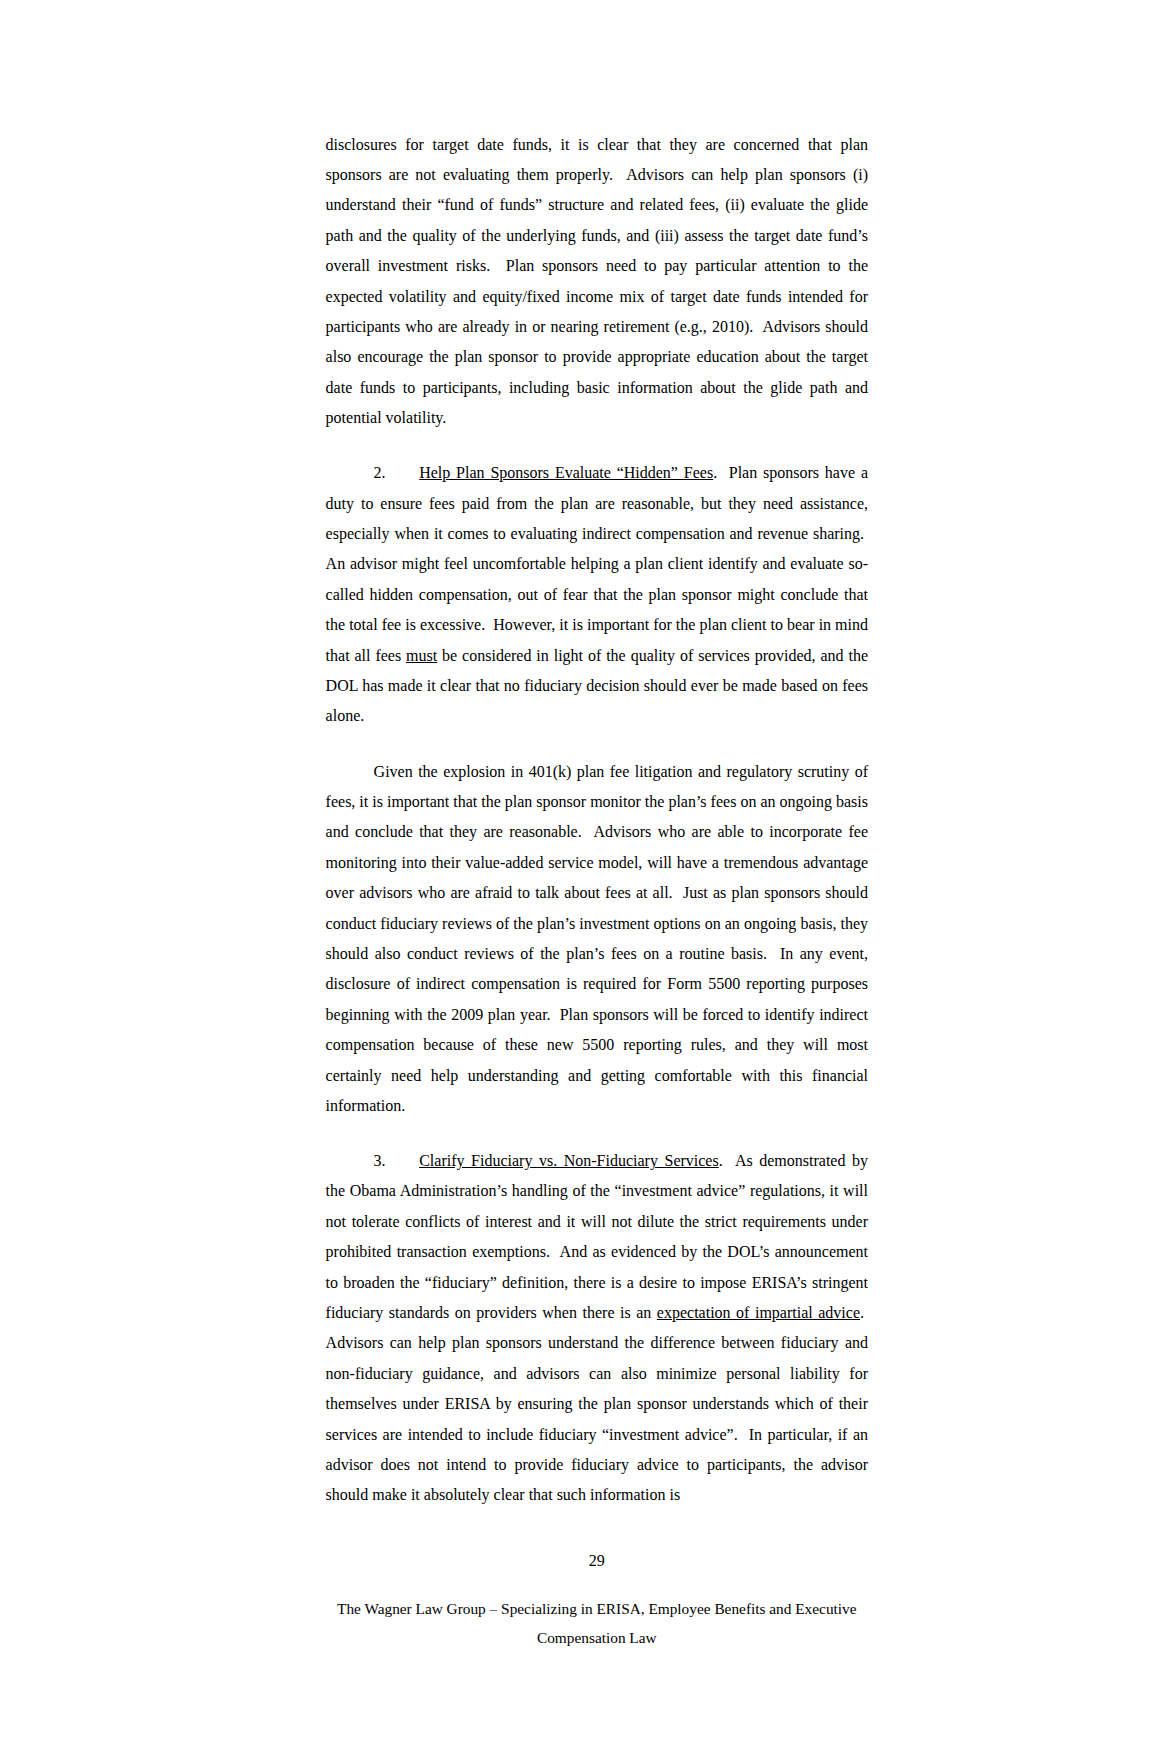disclosures for target date funds, it is clear that they are concerned that plan sponsors are not evaluating them properly. Advisors can help plan sponsors (i) understand their “fund of funds” structure and related fees, (ii) evaluate the glide path and the quality of the underlying funds, and (iii) assess the target date fund’s overall investment risks. Plan sponsors need to pay particular attention to the expected volatility and equity/fixed income mix of target date funds intended for participants who are already in or nearing retirement (e.g., 2010). Advisors should also encourage the plan sponsor to provide appropriate education about the target date funds to participants, including basic information about the glide path and potential volatility.
2. Help Plan Sponsors Evaluate “Hidden” Fees. Plan sponsors have a duty to ensure fees paid from the plan are reasonable, but they need assistance, especially when it comes to evaluating indirect compensation and revenue sharing. An advisor might feel uncomfortable helping a plan client identify and evaluate so-called hidden compensation, out of fear that the plan sponsor might conclude that the total fee is excessive. However, it is important for the plan client to bear in mind that all fees must be considered in light of the quality of services provided, and the DOL has made it clear that no fiduciary decision should ever be made based on fees alone.
Given the explosion in 401(k) plan fee litigation and regulatory scrutiny of fees, it is important that the plan sponsor monitor the plan’s fees on an ongoing basis and conclude that they are reasonable. Advisors who are able to incorporate fee monitoring into their value-added service model, will have a tremendous advantage over advisors who are afraid to talk about fees at all. Just as plan sponsors should conduct fiduciary reviews of the plan’s investment options on an ongoing basis, they should also conduct reviews of the plan’s fees on a routine basis. In any event, disclosure of indirect compensation is required for Form 5500 reporting purposes beginning with the 2009 plan year. Plan sponsors will be forced to identify indirect compensation because of these new 5500 reporting rules, and they will most certainly need help understanding and getting comfortable with this financial information.
3. Clarify Fiduciary vs. Non-Fiduciary Services. As demonstrated by the Obama Administration’s handling of the “investment advice” regulations, it will not tolerate conflicts of interest and it will not dilute the strict requirements under prohibited transaction exemptions. And as evidenced by the DOL’s announcement to broaden the “fiduciary” definition, there is a desire to impose ERISA’s stringent fiduciary standards on providers when there is an expectation of impartial advice. Advisors can help plan sponsors understand the difference between fiduciary and non-fiduciary guidance, and advisors can also minimize personal liability for themselves under ERISA by ensuring the plan sponsor understands which of their services are intended to include fiduciary “investment advice”. In particular, if an advisor does not intend to provide fiduciary advice to participants, the advisor should make it absolutely clear that such information is
29
The Wagner Law Group – Specializing in ERISA, Employee Benefits and Executive Compensation Law